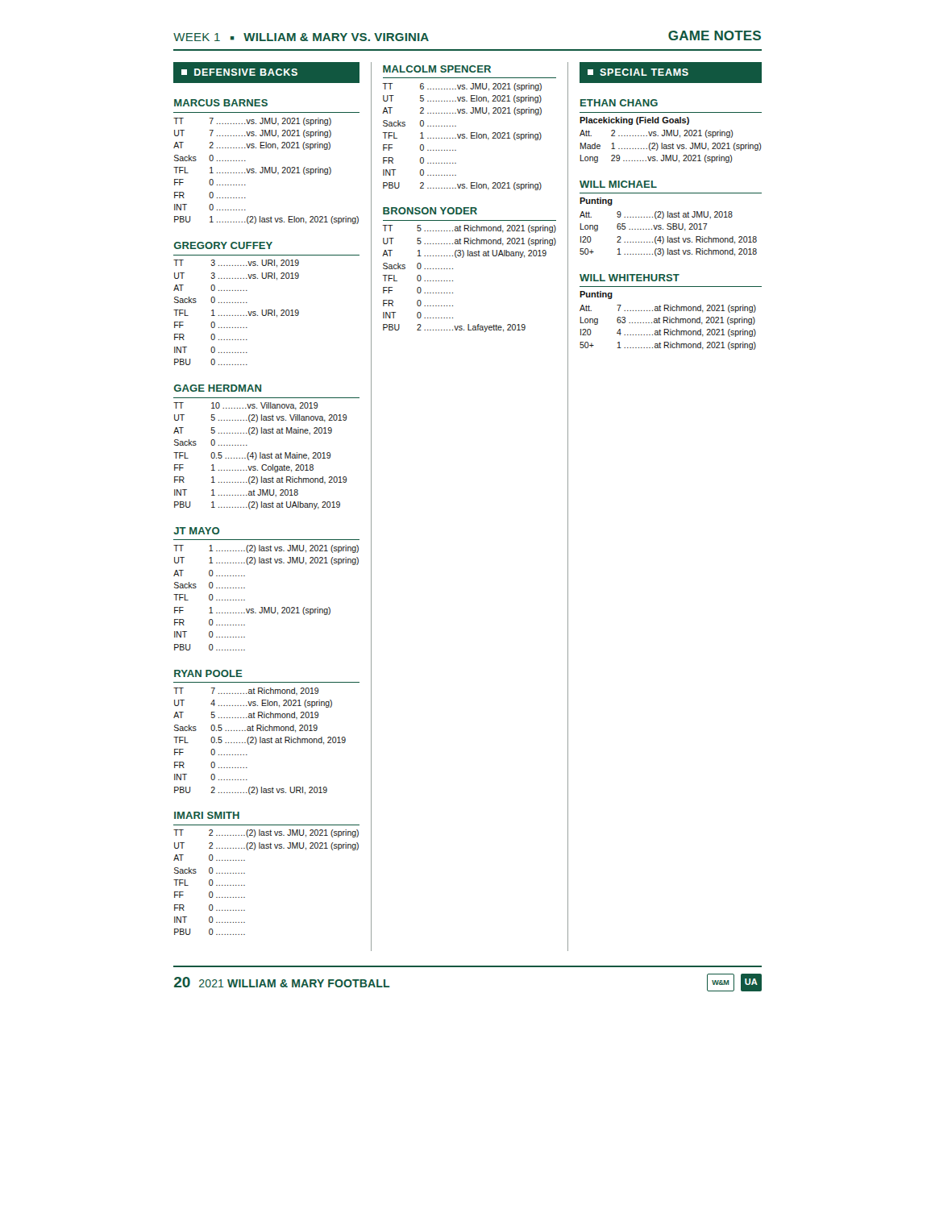WEEK 1 ■ WILLIAM & MARY VS. VIRGINIA
GAME NOTES
DEFENSIVE BACKS
Marcus Barnes
| TT | 7 ........... vs. JMU, 2021 (spring) |
| UT | 7 ........... vs. JMU, 2021 (spring) |
| AT | 2 ........... vs. Elon, 2021 (spring) |
| Sacks | 0 ........... |
| TFL | 1 ........... vs. JMU, 2021 (spring) |
| FF | 0 ........... |
| FR | 0 ........... |
| INT | 0 ........... |
| PBU | 1 ........... (2) last vs. Elon, 2021 (spring) |
Gregory Cuffey
| TT | 3 ........... vs. URI, 2019 |
| UT | 3 ........... vs. URI, 2019 |
| AT | 0 ........... |
| Sacks | 0 ........... |
| TFL | 1 ........... vs. URI, 2019 |
| FF | 0 ........... |
| FR | 0 ........... |
| INT | 0 ........... |
| PBU | 0 ........... |
Gage Herdman
| TT | 10 ......... vs. Villanova, 2019 |
| UT | 5 ........... (2) last vs. Villanova, 2019 |
| AT | 5 ........... (2) last at Maine, 2019 |
| Sacks | 0 ........... |
| TFL | 0.5 ........ (4) last at Maine, 2019 |
| FF | 1 ........... vs. Colgate, 2018 |
| FR | 1 ........... (2) last at Richmond, 2019 |
| INT | 1 ........... at JMU, 2018 |
| PBU | 1 ........... (2) last at UAlbany, 2019 |
JT Mayo
| TT | 1 ........... (2) last vs. JMU, 2021 (spring) |
| UT | 1 ........... (2) last vs. JMU, 2021 (spring) |
| AT | 0 ........... |
| Sacks | 0 ........... |
| TFL | 0 ........... |
| FF | 1 ........... vs. JMU, 2021 (spring) |
| FR | 0 ........... |
| INT | 0 ........... |
| PBU | 0 ........... |
Ryan Poole
| TT | 7 ........... at Richmond, 2019 |
| UT | 4 ........... vs. Elon, 2021 (spring) |
| AT | 5 ........... at Richmond, 2019 |
| Sacks | 0.5 ........ at Richmond, 2019 |
| TFL | 0.5 ........ (2) last at Richmond, 2019 |
| FF | 0 ........... |
| FR | 0 ........... |
| INT | 0 ........... |
| PBU | 2 ........... (2) last vs. URI, 2019 |
Imari Smith
| TT | 2 ........... (2) last vs. JMU, 2021 (spring) |
| UT | 2 ........... (2) last vs. JMU, 2021 (spring) |
| AT | 0 ........... |
| Sacks | 0 ........... |
| TFL | 0 ........... |
| FF | 0 ........... |
| FR | 0 ........... |
| INT | 0 ........... |
| PBU | 0 ........... |
Malcolm Spencer
| TT | 6 ........... vs. JMU, 2021 (spring) |
| UT | 5 ........... vs. Elon, 2021 (spring) |
| AT | 2 ........... vs. JMU, 2021 (spring) |
| Sacks | 0 ........... |
| TFL | 1 ........... vs. Elon, 2021 (spring) |
| FF | 0 ........... |
| FR | 0 ........... |
| INT | 0 ........... |
| PBU | 2 ........... vs. Elon, 2021 (spring) |
Bronson Yoder
| TT | 5 ........... at Richmond, 2021 (spring) |
| UT | 5 ........... at Richmond, 2021 (spring) |
| AT | 1 ........... (3) last at UAlbany, 2019 |
| Sacks | 0 ........... |
| TFL | 0 ........... |
| FF | 0 ........... |
| FR | 0 ........... |
| INT | 0 ........... |
| PBU | 2 ........... vs. Lafayette, 2019 |
SPECIAL TEAMS
Ethan Chang
Placekicking (Field Goals)
| Att. | 2 ........... vs. JMU, 2021 (spring) |
| Made | 1 ........... (2) last vs. JMU, 2021 (spring) |
| Long | 29 ......... vs. JMU, 2021 (spring) |
Will Michael
Punting
| Att. | 9 ........... (2) last at JMU, 2018 |
| Long | 65 ......... vs. SBU, 2017 |
| I20 | 2 ........... (4) last vs. Richmond, 2018 |
| 50+ | 1 ........... (3) last vs. Richmond, 2018 |
Will Whitehurst
Punting
| Att. | 7 ........... at Richmond, 2021 (spring) |
| Long | 63 ......... at Richmond, 2021 (spring) |
| I20 | 4 ........... at Richmond, 2021 (spring) |
| 50+ | 1 ........... at Richmond, 2021 (spring) |
20 2021 WILLIAM & MARY FOOTBALL
W&M
UA